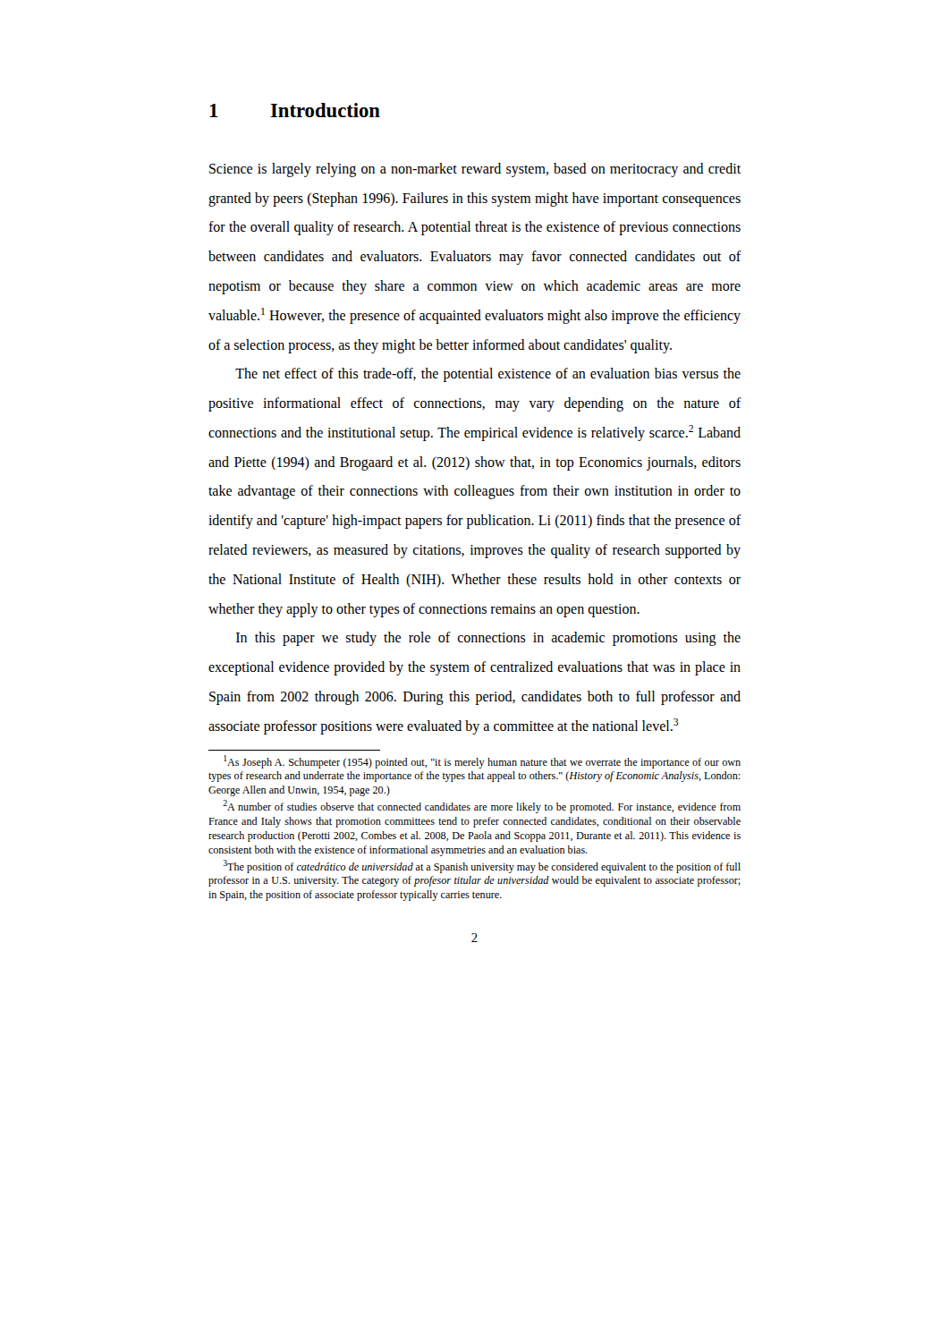1 Introduction
Science is largely relying on a non-market reward system, based on meritocracy and credit granted by peers (Stephan 1996). Failures in this system might have important consequences for the overall quality of research. A potential threat is the existence of previous connections between candidates and evaluators. Evaluators may favor connected candidates out of nepotism or because they share a common view on which academic areas are more valuable.1 However, the presence of acquainted evaluators might also improve the efficiency of a selection process, as they might be better informed about candidates' quality.
The net effect of this trade-off, the potential existence of an evaluation bias versus the positive informational effect of connections, may vary depending on the nature of connections and the institutional setup. The empirical evidence is relatively scarce.2 Laband and Piette (1994) and Brogaard et al. (2012) show that, in top Economics journals, editors take advantage of their connections with colleagues from their own institution in order to identify and 'capture' high-impact papers for publication. Li (2011) finds that the presence of related reviewers, as measured by citations, improves the quality of research supported by the National Institute of Health (NIH). Whether these results hold in other contexts or whether they apply to other types of connections remains an open question.
In this paper we study the role of connections in academic promotions using the exceptional evidence provided by the system of centralized evaluations that was in place in Spain from 2002 through 2006. During this period, candidates both to full professor and associate professor positions were evaluated by a committee at the national level.3
1As Joseph A. Schumpeter (1954) pointed out, "it is merely human nature that we overrate the importance of our own types of research and underrate the importance of the types that appeal to others." (History of Economic Analysis, London: George Allen and Unwin, 1954, page 20.)
2A number of studies observe that connected candidates are more likely to be promoted. For instance, evidence from France and Italy shows that promotion committees tend to prefer connected candidates, conditional on their observable research production (Perotti 2002, Combes et al. 2008, De Paola and Scoppa 2011, Durante et al. 2011). This evidence is consistent both with the existence of informational asymmetries and an evaluation bias.
3The position of catedrático de universidad at a Spanish university may be considered equivalent to the position of full professor in a U.S. university. The category of profesor titular de universidad would be equivalent to associate professor; in Spain, the position of associate professor typically carries tenure.
2